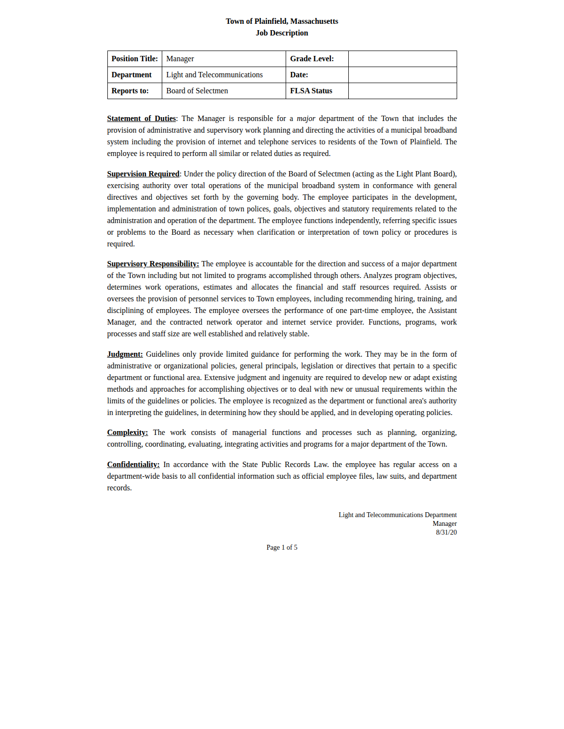Town of Plainfield, Massachusetts Job Description
| Position Title: | Manager | Grade Level: | |
| Department | Light and Telecommunications | Date: | |
| Reports to: | Board of Selectmen | FLSA Status | |
Statement of Duties: The Manager is responsible for a major department of the Town that includes the provision of administrative and supervisory work planning and directing the activities of a municipal broadband system including the provision of internet and telephone services to residents of the Town of Plainfield. The employee is required to perform all similar or related duties as required.
Supervision Required: Under the policy direction of the Board of Selectmen (acting as the Light Plant Board), exercising authority over total operations of the municipal broadband system in conformance with general directives and objectives set forth by the governing body. The employee participates in the development, implementation and administration of town polices, goals, objectives and statutory requirements related to the administration and operation of the department. The employee functions independently, referring specific issues or problems to the Board as necessary when clarification or interpretation of town policy or procedures is required.
Supervisory Responsibility: The employee is accountable for the direction and success of a major department of the Town including but not limited to programs accomplished through others. Analyzes program objectives, determines work operations, estimates and allocates the financial and staff resources required. Assists or oversees the provision of personnel services to Town employees, including recommending hiring, training, and disciplining of employees. The employee oversees the performance of one part-time employee, the Assistant Manager, and the contracted network operator and internet service provider. Functions, programs, work processes and staff size are well established and relatively stable.
Judgment: Guidelines only provide limited guidance for performing the work. They may be in the form of administrative or organizational policies, general principals, legislation or directives that pertain to a specific department or functional area. Extensive judgment and ingenuity are required to develop new or adapt existing methods and approaches for accomplishing objectives or to deal with new or unusual requirements within the limits of the guidelines or policies. The employee is recognized as the department or functional area's authority in interpreting the guidelines, in determining how they should be applied, and in developing operating policies.
Complexity: The work consists of managerial functions and processes such as planning, organizing, controlling, coordinating, evaluating, integrating activities and programs for a major department of the Town.
Confidentiality: In accordance with the State Public Records Law. the employee has regular access on a department-wide basis to all confidential information such as official employee files, law suits, and department records.
Light and Telecommunications Department
Manager
8/31/20
Page 1 of 5